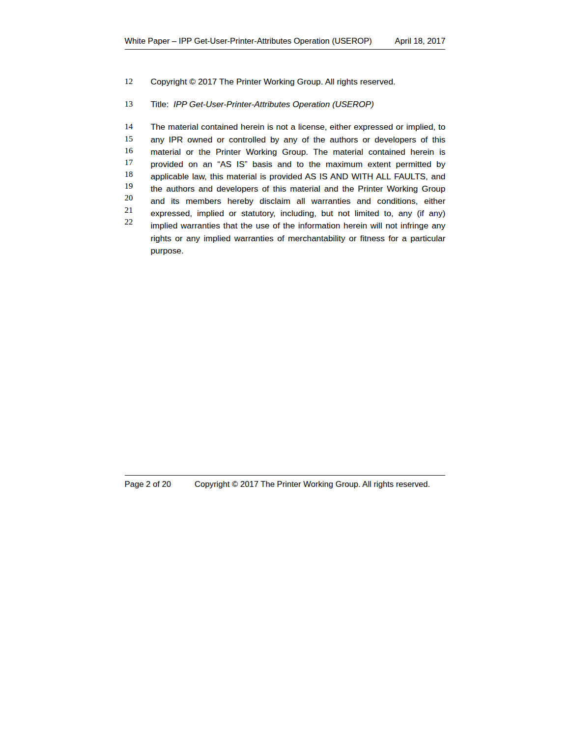White Paper – IPP Get-User-Printer-Attributes Operation (USEROP) April 18, 2017
12
Copyright © 2017 The Printer Working Group. All rights reserved.
13
Title: IPP Get-User-Printer-Attributes Operation (USEROP)
14 15 16 17 18 19 20 21 22
The material contained herein is not a license, either expressed or implied, to any IPR owned or controlled by any of the authors or developers of this material or the Printer Working Group. The material contained herein is provided on an “AS IS” basis and to the maximum extent permitted by applicable law, this material is provided AS IS AND WITH ALL FAULTS, and the authors and developers of this material and the Printer Working Group and its members hereby disclaim all warranties and conditions, either expressed, implied or statutory, including, but not limited to, any (if any) implied warranties that the use of the information herein will not infringe any rights or any implied warranties of merchantability or fitness for a particular purpose.
Page 2 of 20 Copyright © 2017 The Printer Working Group. All rights reserved.